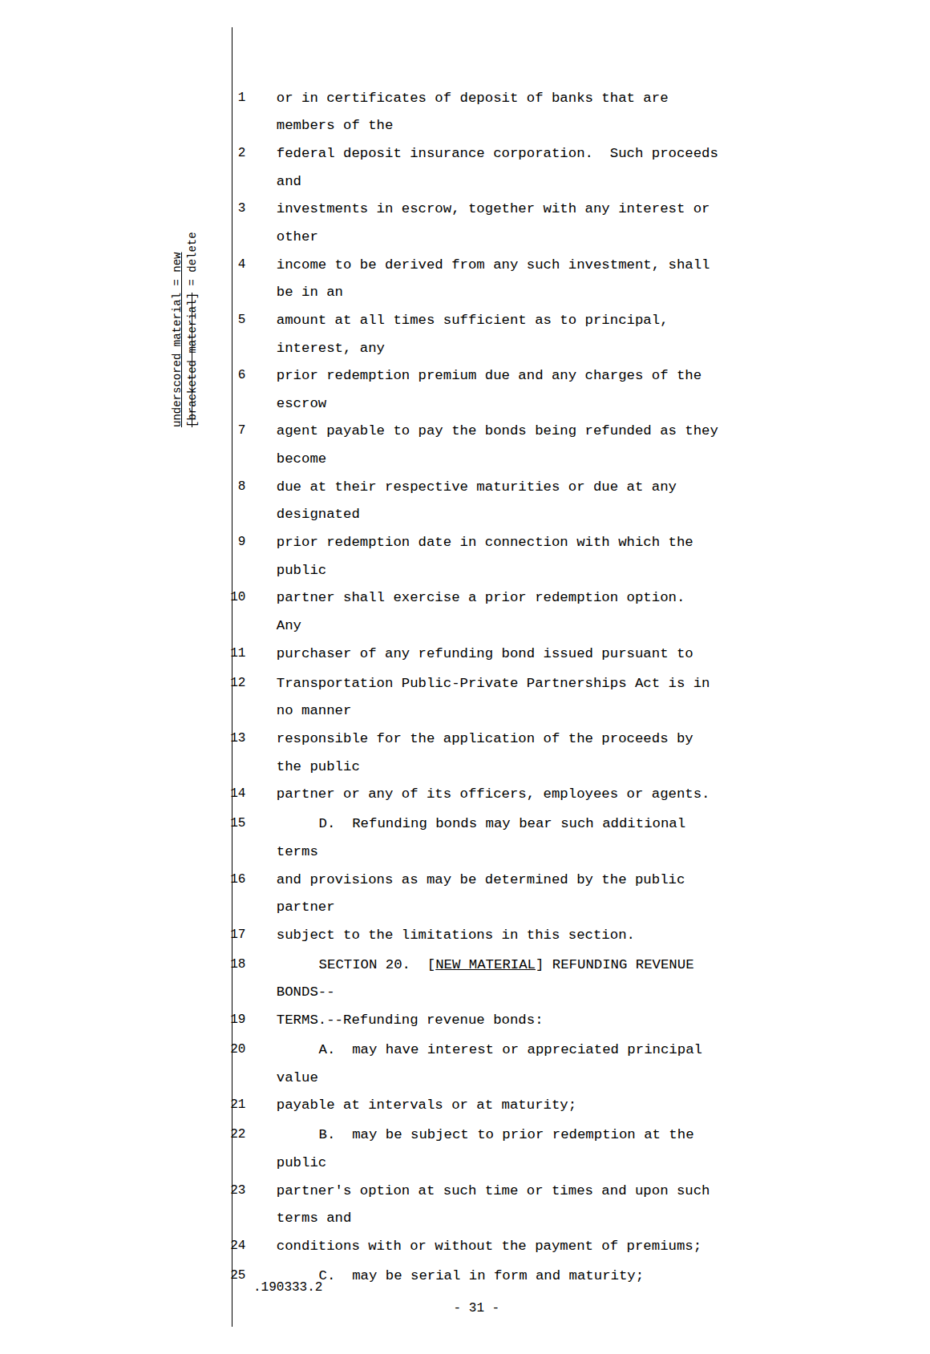underscored material = new
[bracketed material] = delete
or in certificates of deposit of banks that are members of the
federal deposit insurance corporation. Such proceeds and
investments in escrow, together with any interest or other
income to be derived from any such investment, shall be in an
amount at all times sufficient as to principal, interest, any
prior redemption premium due and any charges of the escrow
agent payable to pay the bonds being refunded as they become
due at their respective maturities or due at any designated
prior redemption date in connection with which the public
partner shall exercise a prior redemption option. Any
purchaser of any refunding bond issued pursuant to
Transportation Public-Private Partnerships Act is in no manner
responsible for the application of the proceeds by the public
partner or any of its officers, employees or agents.
D. Refunding bonds may bear such additional terms
and provisions as may be determined by the public partner
subject to the limitations in this section.
SECTION 20. [NEW MATERIAL] REFUNDING REVENUE BONDS--
TERMS.--Refunding revenue bonds:
A. may have interest or appreciated principal value
payable at intervals or at maturity;
B. may be subject to prior redemption at the public
partner's option at such time or times and upon such terms and
conditions with or without the payment of premiums;
C. may be serial in form and maturity;
.190333.2
- 31 -